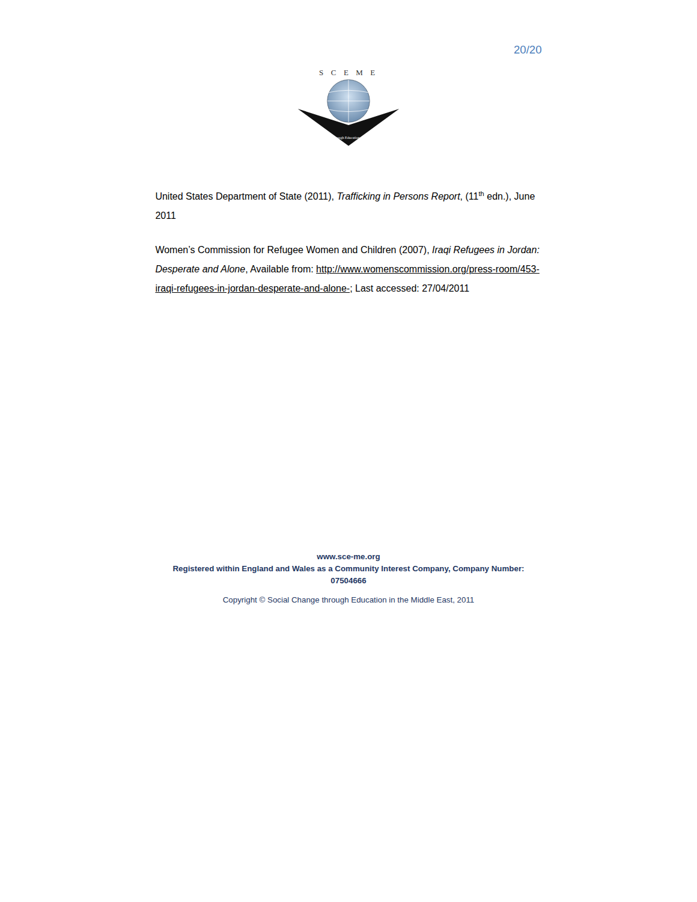20/20
United States Department of State (2011), Trafficking in Persons Report, (11th edn.), June 2011
Women’s Commission for Refugee Women and Children (2007), Iraqi Refugees in Jordan: Desperate and Alone, Available from: http://www.womenscommission.org/press-room/453-iraqi-refugees-in-jordan-desperate-and-alone-; Last accessed: 27/04/2011
www.sce-me.org
Registered within England and Wales as a Community Interest Company, Company Number: 07504666
Copyright © Social Change through Education in the Middle East, 2011